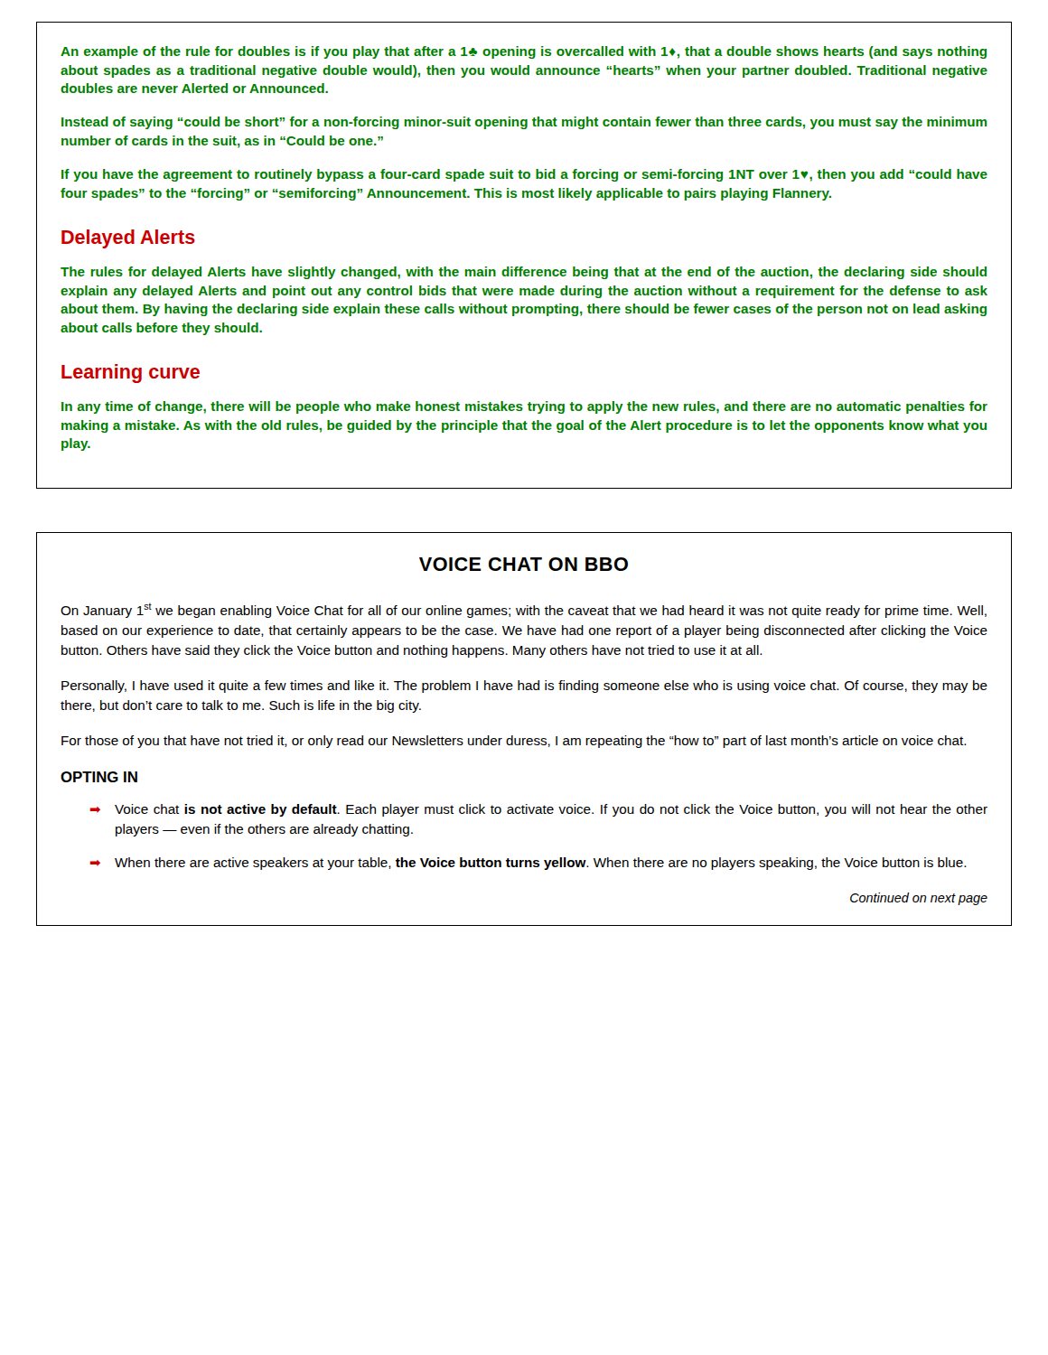An example of the rule for doubles is if you play that after a 1♣ opening is overcalled with 1♦, that a double shows hearts (and says nothing about spades as a traditional negative double would), then you would announce “hearts” when your partner doubled. Traditional negative doubles are never Alerted or Announced.
Instead of saying “could be short” for a non-forcing minor-suit opening that might contain fewer than three cards, you must say the minimum number of cards in the suit, as in “Could be one.”
If you have the agreement to routinely bypass a four-card spade suit to bid a forcing or semi-forcing 1NT over 1♥, then you add “could have four spades” to the “forcing” or “semiforcing” Announcement. This is most likely applicable to pairs playing Flannery.
Delayed Alerts
The rules for delayed Alerts have slightly changed, with the main difference being that at the end of the auction, the declaring side should explain any delayed Alerts and point out any control bids that were made during the auction without a requirement for the defense to ask about them. By having the declaring side explain these calls without prompting, there should be fewer cases of the person not on lead asking about calls before they should.
Learning curve
In any time of change, there will be people who make honest mistakes trying to apply the new rules, and there are no automatic penalties for making a mistake. As with the old rules, be guided by the principle that the goal of the Alert procedure is to let the opponents know what you play.
VOICE CHAT ON BBO
On January 1st we began enabling Voice Chat for all of our online games; with the caveat that we had heard it was not quite ready for prime time. Well, based on our experience to date, that certainly appears to be the case. We have had one report of a player being disconnected after clicking the Voice button. Others have said they click the Voice button and nothing happens. Many others have not tried to use it at all.
Personally, I have used it quite a few times and like it. The problem I have had is finding someone else who is using voice chat. Of course, they may be there, but don’t care to talk to me. Such is life in the big city.
For those of you that have not tried it, or only read our Newsletters under duress, I am repeating the “how to” part of last month’s article on voice chat.
OPTING IN
Voice chat is not active by default. Each player must click to activate voice. If you do not click the Voice button, you will not hear the other players — even if the others are already chatting.
When there are active speakers at your table, the Voice button turns yellow. When there are no players speaking, the Voice button is blue.
Continued on next page